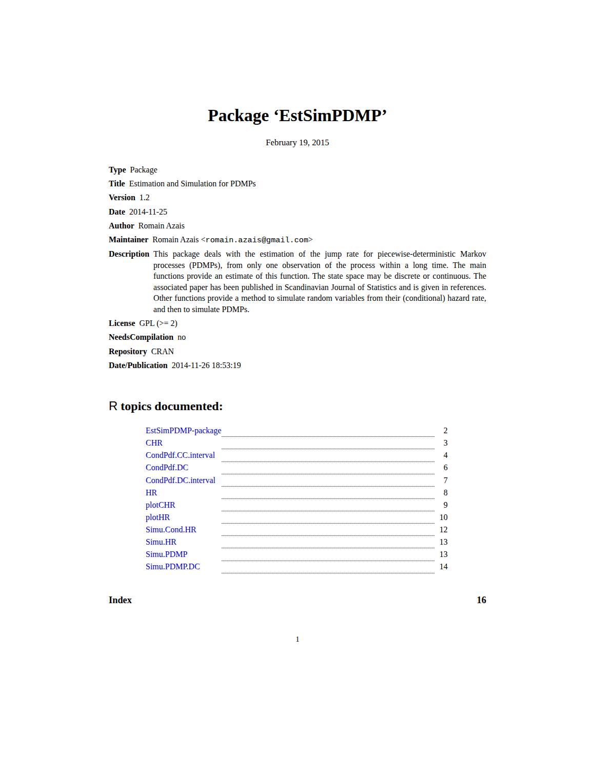Package ‘EstSimPDMP’
February 19, 2015
Type
Package
Title
Estimation and Simulation for PDMPs
Version
1.2
Date
2014-11-25
Author
Romain Azais
Maintainer
Romain Azais <romain.azais@gmail.com>
Description
This package deals with the estimation of the jump rate for piecewise-deterministic Markov processes (PDMPs), from only one observation of the process within a long time. The main functions provide an estimate of this function. The state space may be discrete or continuous. The associated paper has been published in Scandinavian Journal of Statistics and is given in references. Other functions provide a method to simulate random variables from their (conditional) hazard rate, and then to simulate PDMPs.
License
GPL (>= 2)
NeedsCompilation
no
Repository
CRAN
Date/Publication
2014-11-26 18:53:19
R topics documented:
| EstSimPDMP-package | | 2 |
| CHR | | 3 |
| CondPdf.CC.interval | | 4 |
| CondPdf.DC | | 6 |
| CondPdf.DC.interval | | 7 |
| HR | | 8 |
| plotCHR | | 9 |
| plotHR | | 10 |
| Simu.Cond.HR | | 12 |
| Simu.HR | | 13 |
| Simu.PDMP | | 13 |
| Simu.PDMP.DC | | 14 |
Index 16
1